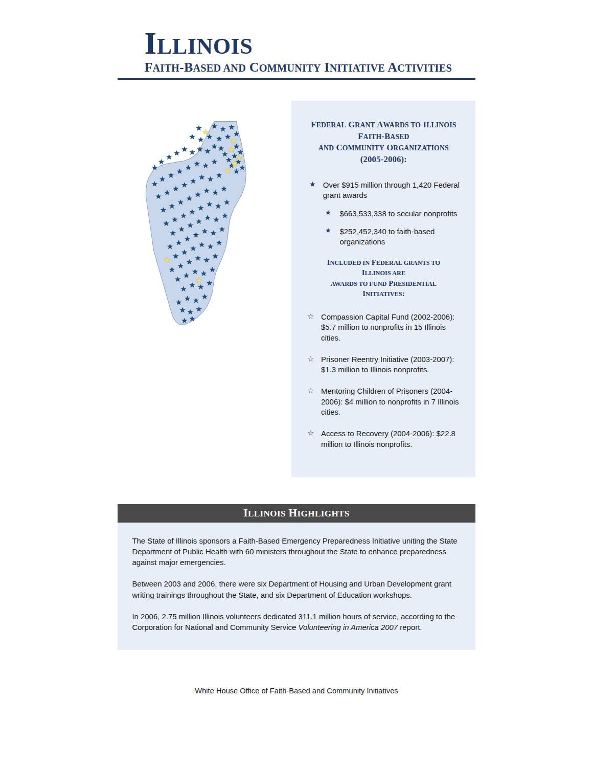ILLINOIS
FAITH-BASED AND COMMUNITY INITIATIVE ACTIVITIES
FEDERAL GRANT AWARDS TO ILLINOIS FAITH-BASED
AND COMMUNITY ORGANIZATIONS (2005-2006):
Over $915 million through 1,420 Federal grant awards
$663,533,338 to secular nonprofits
$252,452,340 to faith-based organizations
INCLUDED IN FEDERAL GRANTS TO ILLINOIS ARE
AWARDS TO FUND PRESIDENTIAL INITIATIVES:
Compassion Capital Fund (2002-2006): $5.7 million to nonprofits in 15 Illinois cities.
Prisoner Reentry Initiative (2003-2007): $1.3 million to Illinois nonprofits.
Mentoring Children of Prisoners (2004-2006): $4 million to nonprofits in 7 Illinois cities.
Access to Recovery (2004-2006): $22.8 million to Illinois nonprofits.
ILLINOIS HIGHLIGHTS
The State of Illinois sponsors a Faith-Based Emergency Preparedness Initiative uniting the State Department of Public Health with 60 ministers throughout the State to enhance preparedness against major emergencies.
Between 2003 and 2006, there were six Department of Housing and Urban Development grant writing trainings throughout the State, and six Department of Education workshops.
In 2006, 2.75 million Illinois volunteers dedicated 311.1 million hours of service, according to the Corporation for National and Community Service Volunteering in America 2007 report.
White House Office of Faith-Based and Community Initiatives